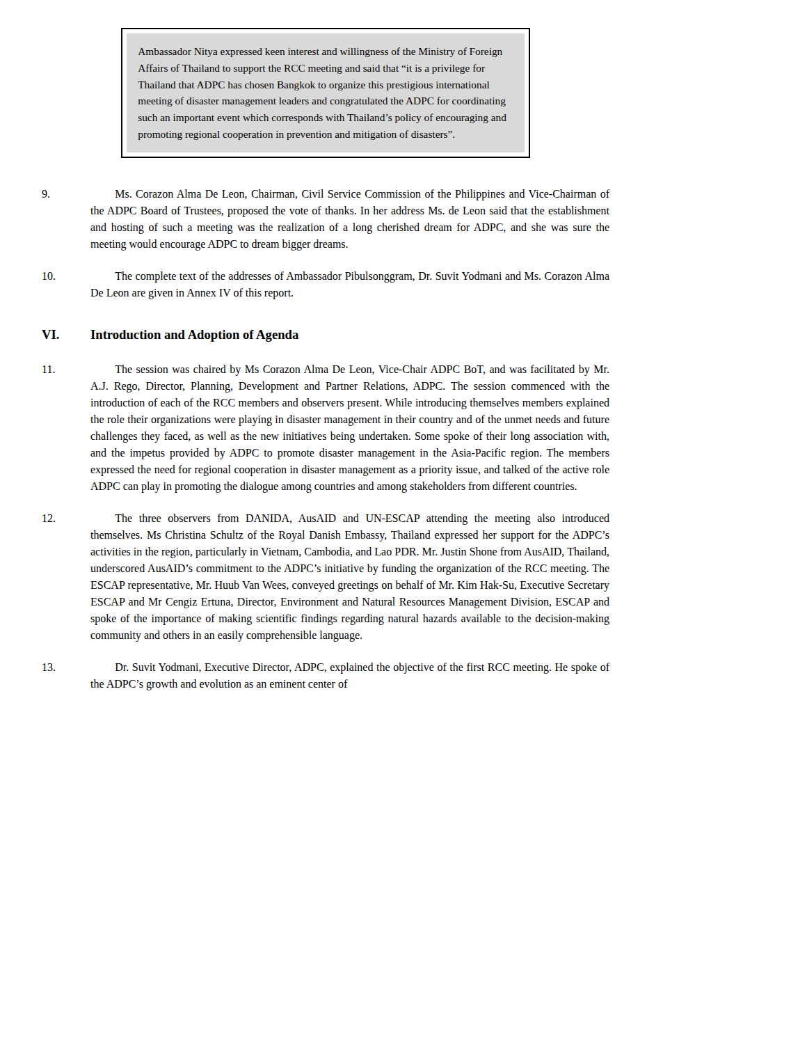Ambassador Nitya expressed keen interest and willingness of the Ministry of Foreign Affairs of Thailand to support the RCC meeting and said that “it is a privilege for Thailand that ADPC has chosen Bangkok to organize this prestigious international meeting of disaster management leaders and congratulated the ADPC for coordinating such an important event which corresponds with Thailand’s policy of encouraging and promoting regional cooperation in prevention and mitigation of disasters”.
9.
Ms. Corazon Alma De Leon, Chairman, Civil Service Commission of the Philippines and Vice-Chairman of the ADPC Board of Trustees, proposed the vote of thanks. In her address Ms. de Leon said that the establishment and hosting of such a meeting was the realization of a long cherished dream for ADPC, and she was sure the meeting would encourage ADPC to dream bigger dreams.
10.
The complete text of the addresses of Ambassador Pibulsonggram, Dr. Suvit Yodmani and Ms. Corazon Alma De Leon are given in Annex IV of this report.
VI.
Introduction and Adoption of Agenda
11.
The session was chaired by Ms Corazon Alma De Leon, Vice-Chair ADPC BoT, and was facilitated by Mr. A.J. Rego, Director, Planning, Development and Partner Relations, ADPC. The session commenced with the introduction of each of the RCC members and observers present. While introducing themselves members explained the role their organizations were playing in disaster management in their country and of the unmet needs and future challenges they faced, as well as the new initiatives being undertaken. Some spoke of their long association with, and the impetus provided by ADPC to promote disaster management in the Asia-Pacific region. The members expressed the need for regional cooperation in disaster management as a priority issue, and talked of the active role ADPC can play in promoting the dialogue among countries and among stakeholders from different countries.
12.
The three observers from DANIDA, AusAID and UN-ESCAP attending the meeting also introduced themselves. Ms Christina Schultz of the Royal Danish Embassy, Thailand expressed her support for the ADPC’s activities in the region, particularly in Vietnam, Cambodia, and Lao PDR. Mr. Justin Shone from AusAID, Thailand, underscored AusAID’s commitment to the ADPC’s initiative by funding the organization of the RCC meeting. The ESCAP representative, Mr. Huub Van Wees, conveyed greetings on behalf of Mr. Kim Hak-Su, Executive Secretary ESCAP and Mr Cengiz Ertuna, Director, Environment and Natural Resources Management Division, ESCAP and spoke of the importance of making scientific findings regarding natural hazards available to the decision-making community and others in an easily comprehensible language.
13.
Dr. Suvit Yodmani, Executive Director, ADPC, explained the objective of the first RCC meeting. He spoke of the ADPC’s growth and evolution as an eminent center of